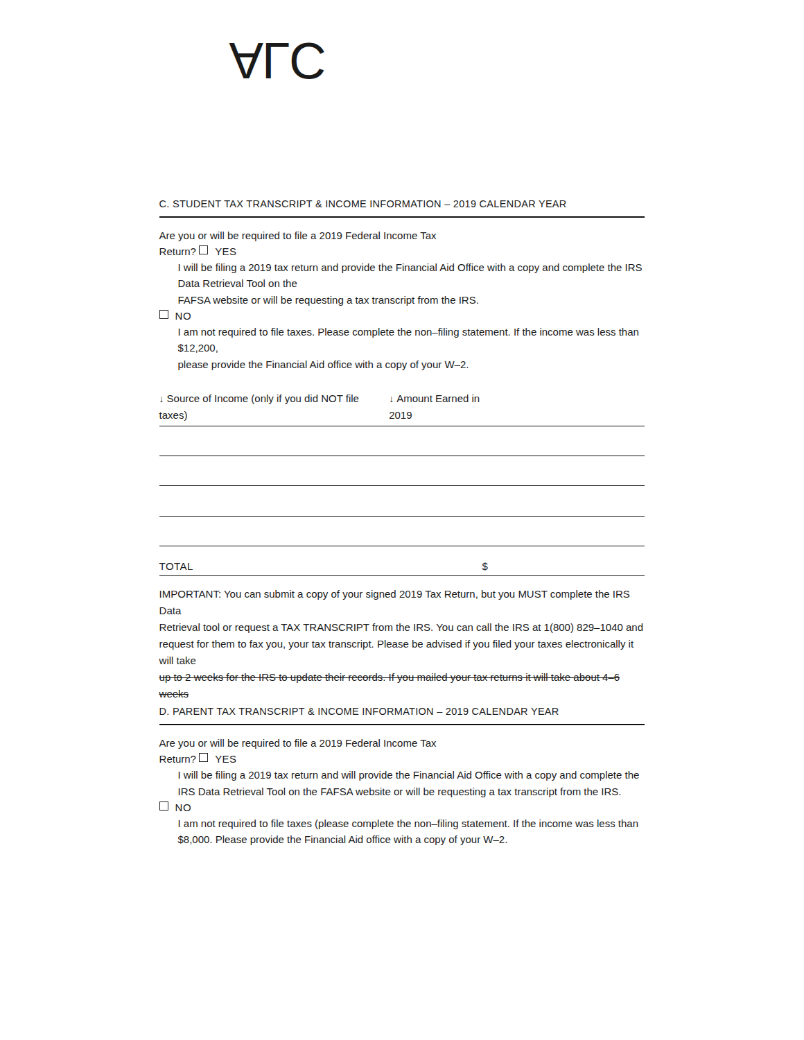ALC
C. Student Tax Transcript & Income Information – 2019 Calendar Year
Are you or will be required to file a 2019 Federal Income Tax
Return? YES
I will be filing a 2019 tax return and provide the Financial Aid Office with a copy and complete the IRS Data Retrieval Tool on the
FAFSA website or will be requesting a tax transcript from the IRS.
NO
I am not required to file taxes. Please complete the non–filing statement. If the income was less than $12,200,
please provide the Financial Aid office with a copy of your W–2.
↓Source of Income (only if you did NOT file taxes)
↓Amount Earned in 2019
| TOTAL | $ |
IMPORTANT: You can submit a copy of your signed 2019 Tax Return, but you MUST complete the IRS Data
Retrieval tool or request a TAX TRANSCRIPT from the IRS. You can call the IRS at 1(800) 829–1040 and
request for them to fax you, your tax transcript. Please be advised if you filed your taxes electronically it will take
up to 2 weeks for the IRS to update their records. If you mailed your tax returns it will take about 4–6 weeks
D. Parent Tax Transcript & Income Information – 2019 Calendar Year
Are you or will be required to file a 2019 Federal Income Tax
Return? YES
I will be filing a 2019 tax return and will provide the Financial Aid Office with a copy and complete the
IRS Data Retrieval Tool on the FAFSA website or will be requesting a tax transcript from the IRS.
NO
I am not required to file taxes (please complete the non–filing statement. If the income was less than
$8,000. Please provide the Financial Aid office with a copy of your W–2.